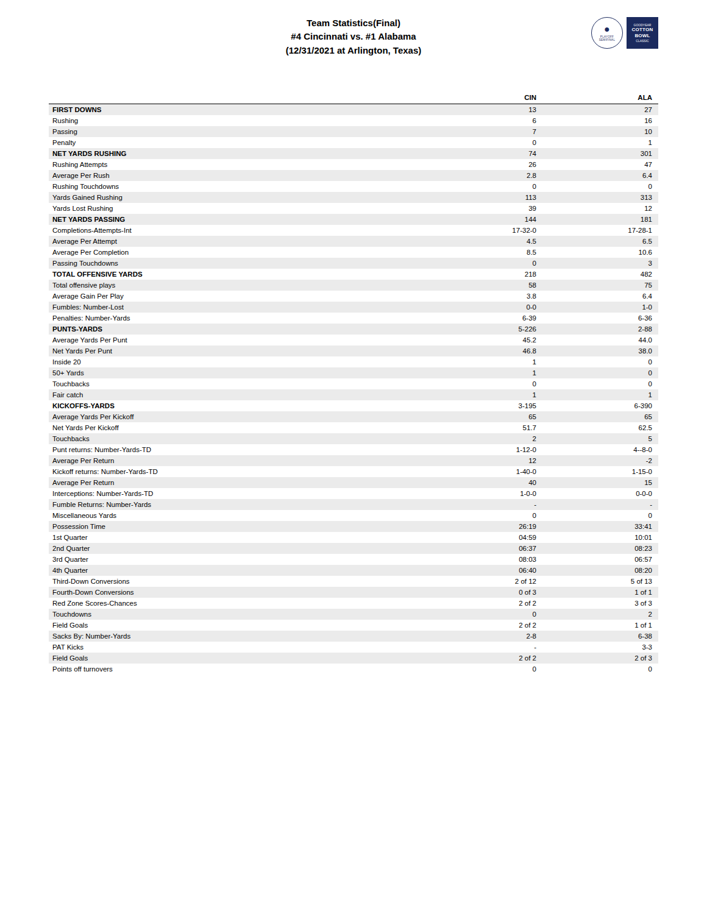●
PLAYOFF
SEMIFINAL
GOODYEAR
COTTON
BOWL
CLASSIC
Team Statistics(Final)
#4 Cincinnati vs. #1 Alabama
(12/31/2021 at Arlington, Texas)
| | CIN | ALA |
| --- | --- | --- |
| FIRST DOWNS | 13 | 27 |
| Rushing | 6 | 16 |
| Passing | 7 | 10 |
| Penalty | 0 | 1 |
| NET YARDS RUSHING | 74 | 301 |
| Rushing Attempts | 26 | 47 |
| Average Per Rush | 2.8 | 6.4 |
| Rushing Touchdowns | 0 | 0 |
| Yards Gained Rushing | 113 | 313 |
| Yards Lost Rushing | 39 | 12 |
| NET YARDS PASSING | 144 | 181 |
| Completions-Attempts-Int | 17-32-0 | 17-28-1 |
| Average Per Attempt | 4.5 | 6.5 |
| Average Per Completion | 8.5 | 10.6 |
| Passing Touchdowns | 0 | 3 |
| TOTAL OFFENSIVE YARDS | 218 | 482 |
| Total offensive plays | 58 | 75 |
| Average Gain Per Play | 3.8 | 6.4 |
| Fumbles: Number-Lost | 0-0 | 1-0 |
| Penalties: Number-Yards | 6-39 | 6-36 |
| PUNTS-YARDS | 5-226 | 2-88 |
| Average Yards Per Punt | 45.2 | 44.0 |
| Net Yards Per Punt | 46.8 | 38.0 |
| Inside 20 | 1 | 0 |
| 50+ Yards | 1 | 0 |
| Touchbacks | 0 | 0 |
| Fair catch | 1 | 1 |
| KICKOFFS-YARDS | 3-195 | 6-390 |
| Average Yards Per Kickoff | 65 | 65 |
| Net Yards Per Kickoff | 51.7 | 62.5 |
| Touchbacks | 2 | 5 |
| Punt returns: Number-Yards-TD | 1-12-0 | 4--8-0 |
| Average Per Return | 12 | -2 |
| Kickoff returns: Number-Yards-TD | 1-40-0 | 1-15-0 |
| Average Per Return | 40 | 15 |
| Interceptions: Number-Yards-TD | 1-0-0 | 0-0-0 |
| Fumble Returns: Number-Yards | - | - |
| Miscellaneous Yards | 0 | 0 |
| Possession Time | 26:19 | 33:41 |
| 1st Quarter | 04:59 | 10:01 |
| 2nd Quarter | 06:37 | 08:23 |
| 3rd Quarter | 08:03 | 06:57 |
| 4th Quarter | 06:40 | 08:20 |
| Third-Down Conversions | 2 of 12 | 5 of 13 |
| Fourth-Down Conversions | 0 of 3 | 1 of 1 |
| Red Zone Scores-Chances | 2 of 2 | 3 of 3 |
| Touchdowns | 0 | 2 |
| Field Goals | 2 of 2 | 1 of 1 |
| Sacks By: Number-Yards | 2-8 | 6-38 |
| PAT Kicks | - | 3-3 |
| Field Goals | 2 of 2 | 2 of 3 |
| Points off turnovers | 0 | 0 |